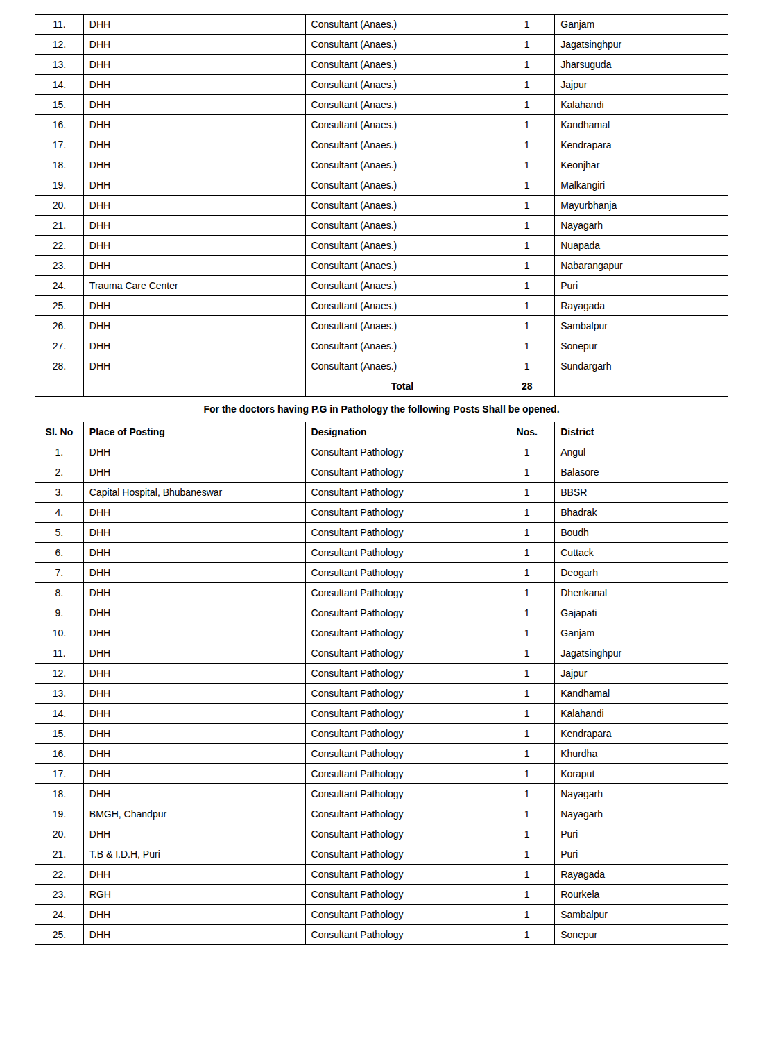| 11. | DHH | Consultant (Anaes.) | 1 | Ganjam |
| 12. | DHH | Consultant (Anaes.) | 1 | Jagatsinghpur |
| 13. | DHH | Consultant (Anaes.) | 1 | Jharsuguda |
| 14. | DHH | Consultant (Anaes.) | 1 | Jajpur |
| 15. | DHH | Consultant (Anaes.) | 1 | Kalahandi |
| 16. | DHH | Consultant (Anaes.) | 1 | Kandhamal |
| 17. | DHH | Consultant (Anaes.) | 1 | Kendrapara |
| 18. | DHH | Consultant (Anaes.) | 1 | Keonjhar |
| 19. | DHH | Consultant (Anaes.) | 1 | Malkangiri |
| 20. | DHH | Consultant (Anaes.) | 1 | Mayurbhanja |
| 21. | DHH | Consultant (Anaes.) | 1 | Nayagarh |
| 22. | DHH | Consultant (Anaes.) | 1 | Nuapada |
| 23. | DHH | Consultant (Anaes.) | 1 | Nabarangapur |
| 24. | Trauma Care Center | Consultant (Anaes.) | 1 | Puri |
| 25. | DHH | Consultant (Anaes.) | 1 | Rayagada |
| 26. | DHH | Consultant (Anaes.) | 1 | Sambalpur |
| 27. | DHH | Consultant (Anaes.) | 1 | Sonepur |
| 28. | DHH | Consultant (Anaes.) | 1 | Sundargarh |
| | | Total | 28 | |
| For the doctors having P.G in Pathology the following Posts Shall be opened. |
| Sl. No | Place of Posting | Designation | Nos. | District |
| 1. | DHH | Consultant Pathology | 1 | Angul |
| 2. | DHH | Consultant Pathology | 1 | Balasore |
| 3. | Capital Hospital, Bhubaneswar | Consultant Pathology | 1 | BBSR |
| 4. | DHH | Consultant Pathology | 1 | Bhadrak |
| 5. | DHH | Consultant Pathology | 1 | Boudh |
| 6. | DHH | Consultant Pathology | 1 | Cuttack |
| 7. | DHH | Consultant Pathology | 1 | Deogarh |
| 8. | DHH | Consultant Pathology | 1 | Dhenkanal |
| 9. | DHH | Consultant Pathology | 1 | Gajapati |
| 10. | DHH | Consultant Pathology | 1 | Ganjam |
| 11. | DHH | Consultant Pathology | 1 | Jagatsinghpur |
| 12. | DHH | Consultant Pathology | 1 | Jajpur |
| 13. | DHH | Consultant Pathology | 1 | Kandhamal |
| 14. | DHH | Consultant Pathology | 1 | Kalahandi |
| 15. | DHH | Consultant Pathology | 1 | Kendrapara |
| 16. | DHH | Consultant Pathology | 1 | Khurdha |
| 17. | DHH | Consultant Pathology | 1 | Koraput |
| 18. | DHH | Consultant Pathology | 1 | Nayagarh |
| 19. | BMGH, Chandpur | Consultant Pathology | 1 | Nayagarh |
| 20. | DHH | Consultant Pathology | 1 | Puri |
| 21. | T.B & I.D.H, Puri | Consultant Pathology | 1 | Puri |
| 22. | DHH | Consultant Pathology | 1 | Rayagada |
| 23. | RGH | Consultant Pathology | 1 | Rourkela |
| 24. | DHH | Consultant Pathology | 1 | Sambalpur |
| 25. | DHH | Consultant Pathology | 1 | Sonepur |